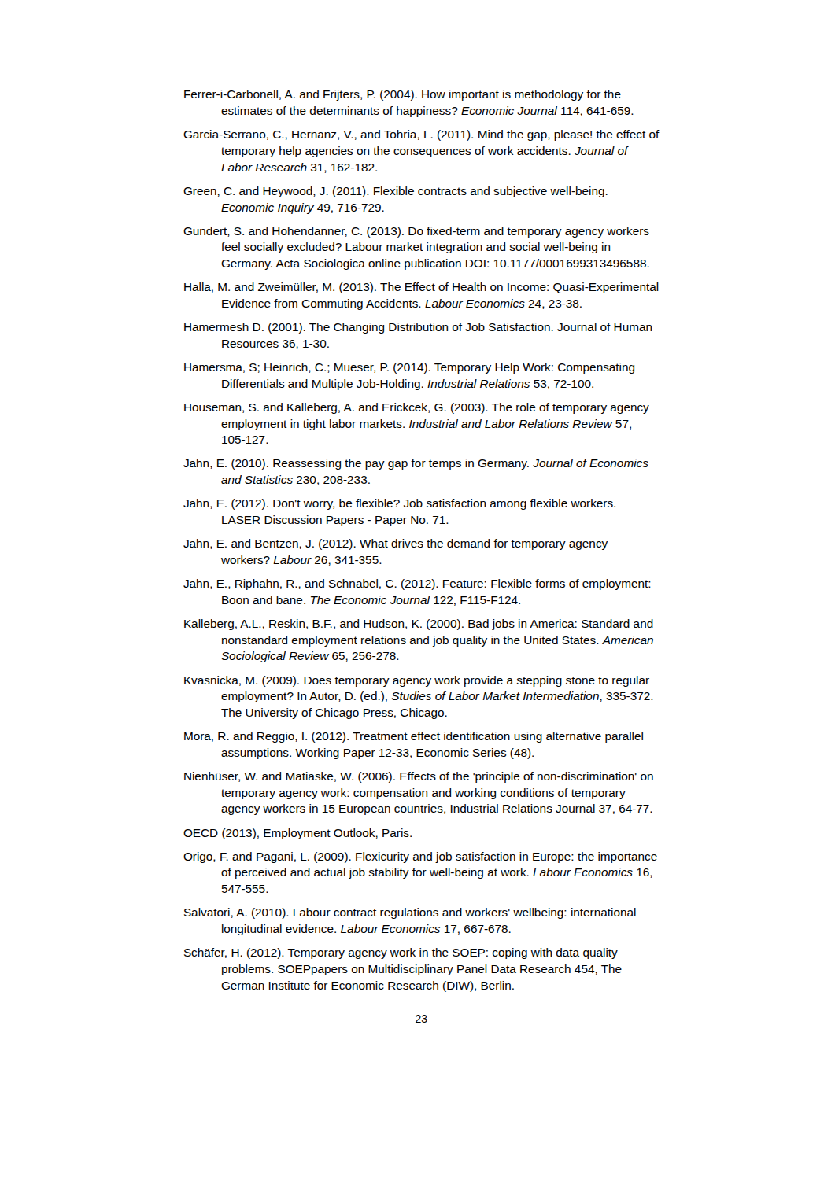Ferrer-i-Carbonell, A. and Frijters, P. (2004). How important is methodology for the estimates of the determinants of happiness? Economic Journal 114, 641-659.
Garcia-Serrano, C., Hernanz, V., and Tohria, L. (2011). Mind the gap, please! the effect of temporary help agencies on the consequences of work accidents. Journal of Labor Research 31, 162-182.
Green, C. and Heywood, J. (2011). Flexible contracts and subjective well-being. Economic Inquiry 49, 716-729.
Gundert, S. and Hohendanner, C. (2013). Do fixed-term and temporary agency workers feel socially excluded? Labour market integration and social well-being in Germany. Acta Sociologica online publication DOI: 10.1177/0001699313496588.
Halla, M. and Zweimüller, M. (2013). The Effect of Health on Income: Quasi-Experimental Evidence from Commuting Accidents. Labour Economics 24, 23-38.
Hamermesh D. (2001). The Changing Distribution of Job Satisfaction. Journal of Human Resources 36, 1-30.
Hamersma, S; Heinrich, C.; Mueser, P. (2014). Temporary Help Work: Compensating Differentials and Multiple Job-Holding. Industrial Relations 53, 72-100.
Houseman, S. and Kalleberg, A. and Erickcek, G. (2003). The role of temporary agency employment in tight labor markets. Industrial and Labor Relations Review 57, 105-127.
Jahn, E. (2010). Reassessing the pay gap for temps in Germany. Journal of Economics and Statistics 230, 208-233.
Jahn, E. (2012). Don't worry, be flexible? Job satisfaction among flexible workers. LASER Discussion Papers - Paper No. 71.
Jahn, E. and Bentzen, J. (2012). What drives the demand for temporary agency workers? Labour 26, 341-355.
Jahn, E., Riphahn, R., and Schnabel, C. (2012). Feature: Flexible forms of employment: Boon and bane. The Economic Journal 122, F115-F124.
Kalleberg, A.L., Reskin, B.F., and Hudson, K. (2000). Bad jobs in America: Standard and nonstandard employment relations and job quality in the United States. American Sociological Review 65, 256-278.
Kvasnicka, M. (2009). Does temporary agency work provide a stepping stone to regular employment? In Autor, D. (ed.), Studies of Labor Market Intermediation, 335-372. The University of Chicago Press, Chicago.
Mora, R. and Reggio, I. (2012). Treatment effect identification using alternative parallel assumptions. Working Paper 12-33, Economic Series (48).
Nienhüser, W. and Matiaske, W. (2006). Effects of the 'principle of non-discrimination' on temporary agency work: compensation and working conditions of temporary agency workers in 15 European countries, Industrial Relations Journal 37, 64-77.
OECD (2013), Employment Outlook, Paris.
Origo, F. and Pagani, L. (2009). Flexicurity and job satisfaction in Europe: the importance of perceived and actual job stability for well-being at work. Labour Economics 16, 547-555.
Salvatori, A. (2010). Labour contract regulations and workers' wellbeing: international longitudinal evidence. Labour Economics 17, 667-678.
Schäfer, H. (2012). Temporary agency work in the SOEP: coping with data quality problems. SOEPpapers on Multidisciplinary Panel Data Research 454, The German Institute for Economic Research (DIW), Berlin.
23